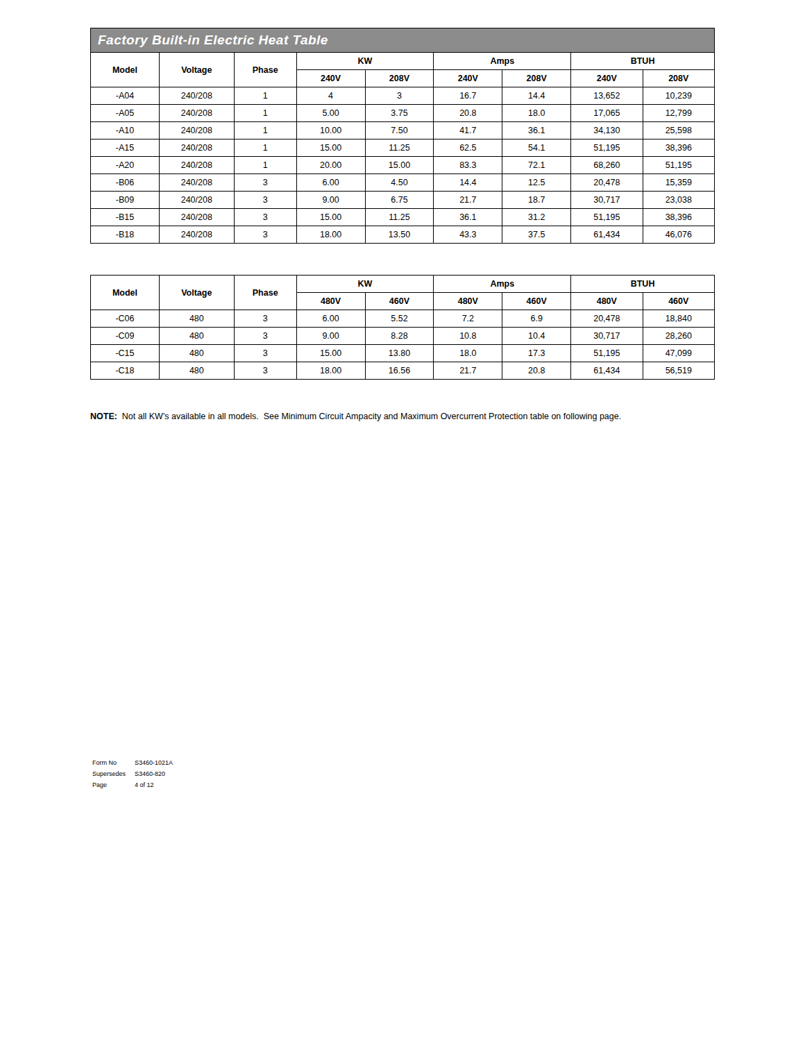Factory Built-in Electric Heat Table
| Model | Voltage | Phase | KW | Amps | BTUH |
| --- | --- | --- | --- | --- | --- |
| 240V | 208V | 240V | 208V | 240V | 208V |
| -A04 | 240/208 | 1 | 4 | 3 | 16.7 | 14.4 | 13,652 | 10,239 |
| -A05 | 240/208 | 1 | 5.00 | 3.75 | 20.8 | 18.0 | 17,065 | 12,799 |
| -A10 | 240/208 | 1 | 10.00 | 7.50 | 41.7 | 36.1 | 34,130 | 25,598 |
| -A15 | 240/208 | 1 | 15.00 | 11.25 | 62.5 | 54.1 | 51,195 | 38,396 |
| -A20 | 240/208 | 1 | 20.00 | 15.00 | 83.3 | 72.1 | 68,260 | 51,195 |
| -B06 | 240/208 | 3 | 6.00 | 4.50 | 14.4 | 12.5 | 20,478 | 15,359 |
| -B09 | 240/208 | 3 | 9.00 | 6.75 | 21.7 | 18.7 | 30,717 | 23,038 |
| -B15 | 240/208 | 3 | 15.00 | 11.25 | 36.1 | 31.2 | 51,195 | 38,396 |
| -B18 | 240/208 | 3 | 18.00 | 13.50 | 43.3 | 37.5 | 61,434 | 46,076 |
| Model | Voltage | Phase | KW | Amps | BTUH |
| --- | --- | --- | --- | --- | --- |
| 480V | 460V | 480V | 460V | 480V | 460V |
| -C06 | 480 | 3 | 6.00 | 5.52 | 7.2 | 6.9 | 20,478 | 18,840 |
| -C09 | 480 | 3 | 9.00 | 8.28 | 10.8 | 10.4 | 30,717 | 28,260 |
| -C15 | 480 | 3 | 15.00 | 13.80 | 18.0 | 17.3 | 51,195 | 47,099 |
| -C18 | 480 | 3 | 18.00 | 16.56 | 21.7 | 20.8 | 61,434 | 56,519 |
NOTE: Not all KW's available in all models. See Minimum Circuit Ampacity and Maximum Overcurrent Protection table on following page.
| Form No | S3460-1021A |
| Supersedes | S3460-820 |
| Page | 4 of 12 |